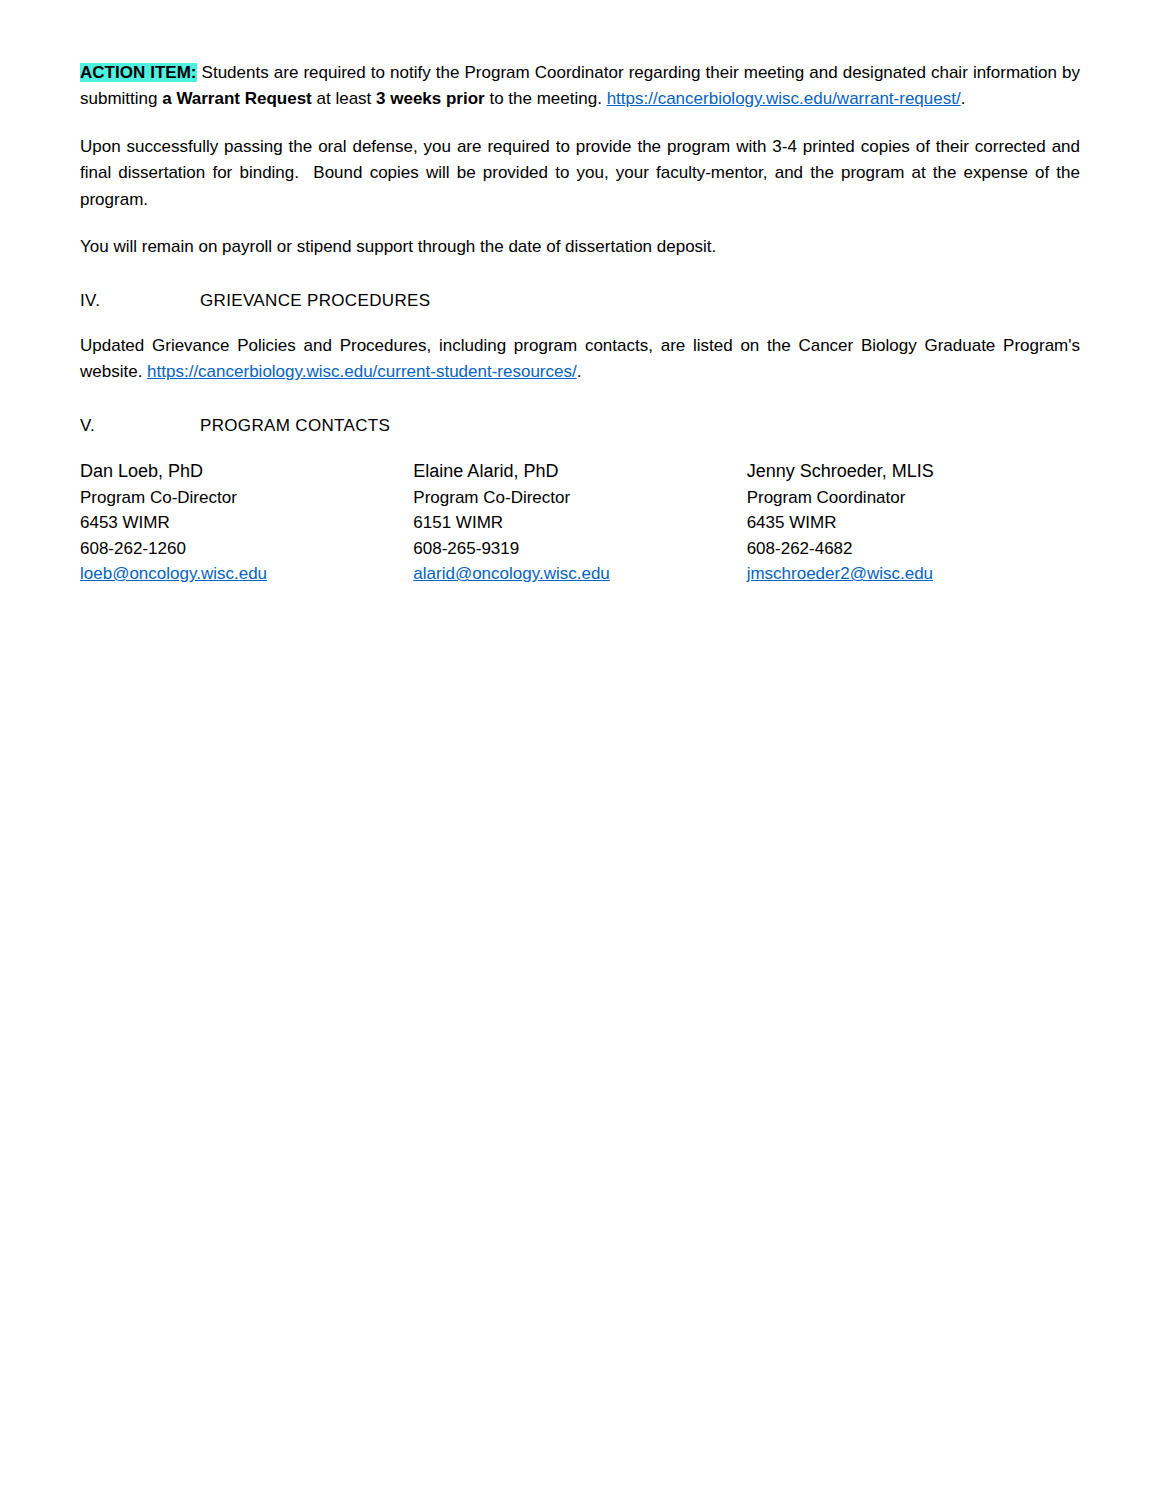ACTION ITEM: Students are required to notify the Program Coordinator regarding their meeting and designated chair information by submitting a Warrant Request at least 3 weeks prior to the meeting. https://cancerbiology.wisc.edu/warrant-request/.
Upon successfully passing the oral defense, you are required to provide the program with 3-4 printed copies of their corrected and final dissertation for binding. Bound copies will be provided to you, your faculty-mentor, and the program at the expense of the program.
You will remain on payroll or stipend support through the date of dissertation deposit.
IV. GRIEVANCE PROCEDURES
Updated Grievance Policies and Procedures, including program contacts, are listed on the Cancer Biology Graduate Program's website. https://cancerbiology.wisc.edu/current-student-resources/.
V. PROGRAM CONTACTS
| Dan Loeb, PhD Program Co-Director 6453 WIMR 608-262-1260 loeb@oncology.wisc.edu | Elaine Alarid, PhD Program Co-Director 6151 WIMR 608-265-9319 alarid@oncology.wisc.edu | Jenny Schroeder, MLIS Program Coordinator 6435 WIMR 608-262-4682 jmschroeder2@wisc.edu |